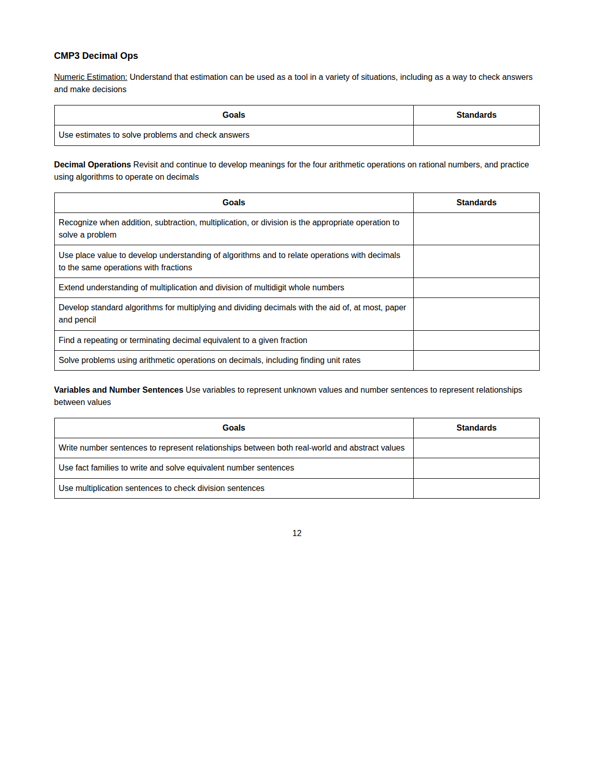CMP3 Decimal Ops
Numeric Estimation: Understand that estimation can be used as a tool in a variety of situations, including as a way to check answers and make decisions
| Goals | Standards |
| --- | --- |
| Use estimates to solve problems and check answers | |
Decimal Operations Revisit and continue to develop meanings for the four arithmetic operations on rational numbers, and practice using algorithms to operate on decimals
| Goals | Standards |
| --- | --- |
| Recognize when addition, subtraction, multiplication, or division is the appropriate operation to solve a problem | |
| Use place value to develop understanding of algorithms and to relate operations with decimals to the same operations with fractions | |
| Extend understanding of multiplication and division of multidigit whole numbers | |
| Develop standard algorithms for multiplying and dividing decimals with the aid of, at most, paper and pencil | |
| Find a repeating or terminating decimal equivalent to a given fraction | |
| Solve problems using arithmetic operations on decimals, including finding unit rates | |
Variables and Number Sentences Use variables to represent unknown values and number sentences to represent relationships between values
| Goals | Standards |
| --- | --- |
| Write number sentences to represent relationships between both real-world and abstract values | |
| Use fact families to write and solve equivalent number sentences | |
| Use multiplication sentences to check division sentences | |
12